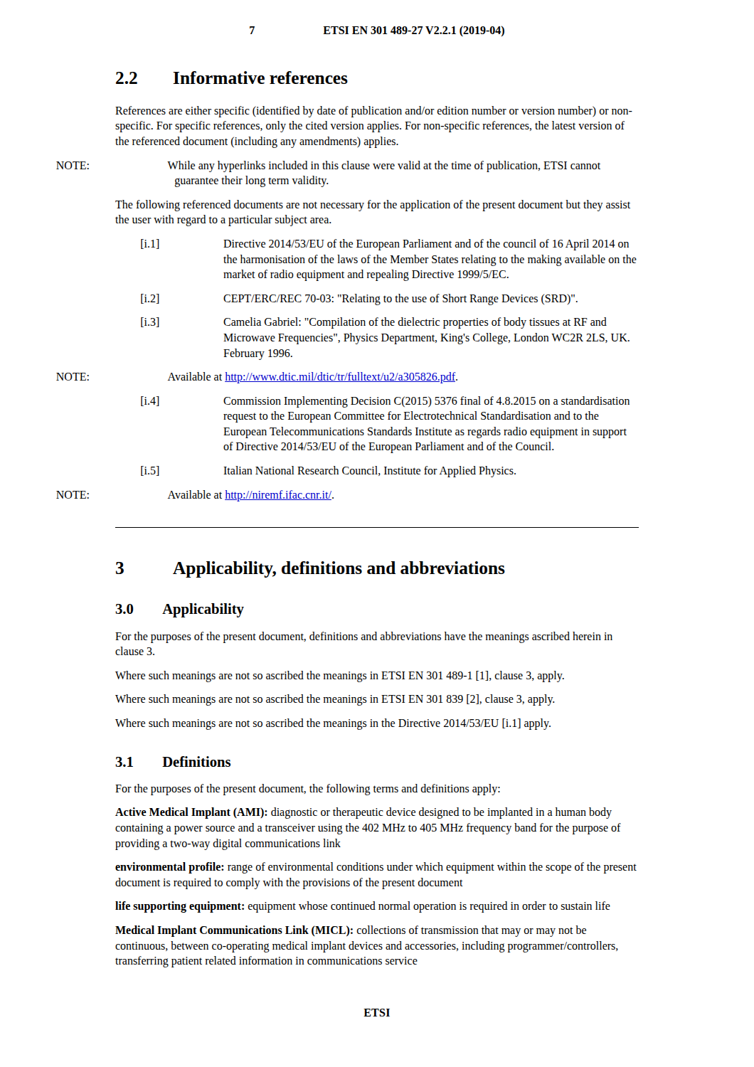7 ETSI EN 301 489-27 V2.2.1 (2019-04)
2.2 Informative references
References are either specific (identified by date of publication and/or edition number or version number) or non-specific. For specific references, only the cited version applies. For non-specific references, the latest version of the referenced document (including any amendments) applies.
NOTE: While any hyperlinks included in this clause were valid at the time of publication, ETSI cannot guarantee their long term validity.
The following referenced documents are not necessary for the application of the present document but they assist the user with regard to a particular subject area.
[i.1]
Directive 2014/53/EU of the European Parliament and of the council of 16 April 2014 on the harmonisation of the laws of the Member States relating to the making available on the market of radio equipment and repealing Directive 1999/5/EC.
[i.2]
CEPT/ERC/REC 70-03: "Relating to the use of Short Range Devices (SRD)".
[i.3]
Camelia Gabriel: "Compilation of the dielectric properties of body tissues at RF and Microwave Frequencies", Physics Department, King's College, London WC2R 2LS, UK. February 1996.
NOTE: Available at http://www.dtic.mil/dtic/tr/fulltext/u2/a305826.pdf.
[i.4]
Commission Implementing Decision C(2015) 5376 final of 4.8.2015 on a standardisation request to the European Committee for Electrotechnical Standardisation and to the European Telecommunications Standards Institute as regards radio equipment in support of Directive 2014/53/EU of the European Parliament and of the Council.
[i.5]
Italian National Research Council, Institute for Applied Physics.
NOTE: Available at http://niremf.ifac.cnr.it/.
3 Applicability, definitions and abbreviations
3.0 Applicability
For the purposes of the present document, definitions and abbreviations have the meanings ascribed herein in clause 3.
Where such meanings are not so ascribed the meanings in ETSI EN 301 489-1 [1], clause 3, apply.
Where such meanings are not so ascribed the meanings in ETSI EN 301 839 [2], clause 3, apply.
Where such meanings are not so ascribed the meanings in the Directive 2014/53/EU [i.1] apply.
3.1 Definitions
For the purposes of the present document, the following terms and definitions apply:
Active Medical Implant (AMI): diagnostic or therapeutic device designed to be implanted in a human body containing a power source and a transceiver using the 402 MHz to 405 MHz frequency band for the purpose of providing a two-way digital communications link
environmental profile: range of environmental conditions under which equipment within the scope of the present document is required to comply with the provisions of the present document
life supporting equipment: equipment whose continued normal operation is required in order to sustain life
Medical Implant Communications Link (MICL): collections of transmission that may or may not be continuous, between co-operating medical implant devices and accessories, including programmer/controllers, transferring patient related information in communications service
ETSI